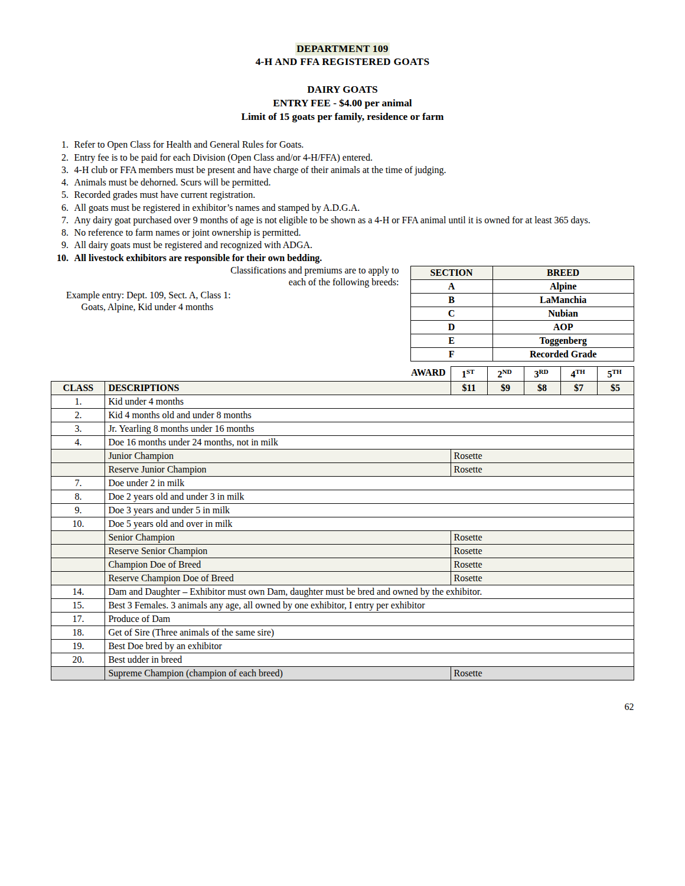DEPARTMENT 109
4-H AND FFA REGISTERED GOATS
DAIRY GOATS
ENTRY FEE - $4.00 per animal
Limit of 15 goats per family, residence or farm
Refer to Open Class for Health and General Rules for Goats.
Entry fee is to be paid for each Division (Open Class and/or 4-H/FFA) entered.
4-H club or FFA members must be present and have charge of their animals at the time of judging.
Animals must be dehorned. Scurs will be permitted.
Recorded grades must have current registration.
All goats must be registered in exhibitor’s names and stamped by A.D.G.A.
Any dairy goat purchased over 9 months of age is not eligible to be shown as a 4-H or FFA animal until it is owned for at least 365 days.
No reference to farm names or joint ownership is permitted.
All dairy goats must be registered and recognized with ADGA.
All livestock exhibitors are responsible for their own bedding.
| SECTION | BREED |
| --- | --- |
| A | Alpine |
| B | LaManchia |
| C | Nubian |
| D | AOP |
| E | Toggenberg |
| F | Recorded Grade |
Classifications and premiums are to apply to
each of the following breeds:
Example entry: Dept. 109, Sect. A, Class 1:
Goats, Alpine, Kid under 4 months
| AWARD | 1 ST | 2 ND | 3 RD | 4 TH | 5 TH |
| CLASS | DESCRIPTIONS | $11 | $9 | $8 | $7 | $5 |
| 1. | Kid under 4 months |
| 2. | Kid 4 months old and under 8 months |
| 3. | Jr. Yearling 8 months under 16 months |
| 4. | Doe 16 months under 24 months, not in milk |
| | Junior Champion | Rosette |
| | Reserve Junior Champion | Rosette |
| 7. | Doe under 2 in milk |
| 8. | Doe 2 years old and under 3 in milk |
| 9. | Doe 3 years and under 5 in milk |
| 10. | Doe 5 years old and over in milk |
| | Senior Champion | Rosette |
| | Reserve Senior Champion | Rosette |
| | Champion Doe of Breed | Rosette |
| | Reserve Champion Doe of Breed | Rosette |
| 14. | Dam and Daughter – Exhibitor must own Dam, daughter must be bred and owned by the exhibitor. |
| 15. | Best 3 Females. 3 animals any age, all owned by one exhibitor, I entry per exhibitor |
| 17. | Produce of Dam |
| 18. | Get of Sire (Three animals of the same sire) |
| 19. | Best Doe bred by an exhibitor |
| 20. | Best udder in breed |
| | Supreme Champion (champion of each breed) | Rosette |
62